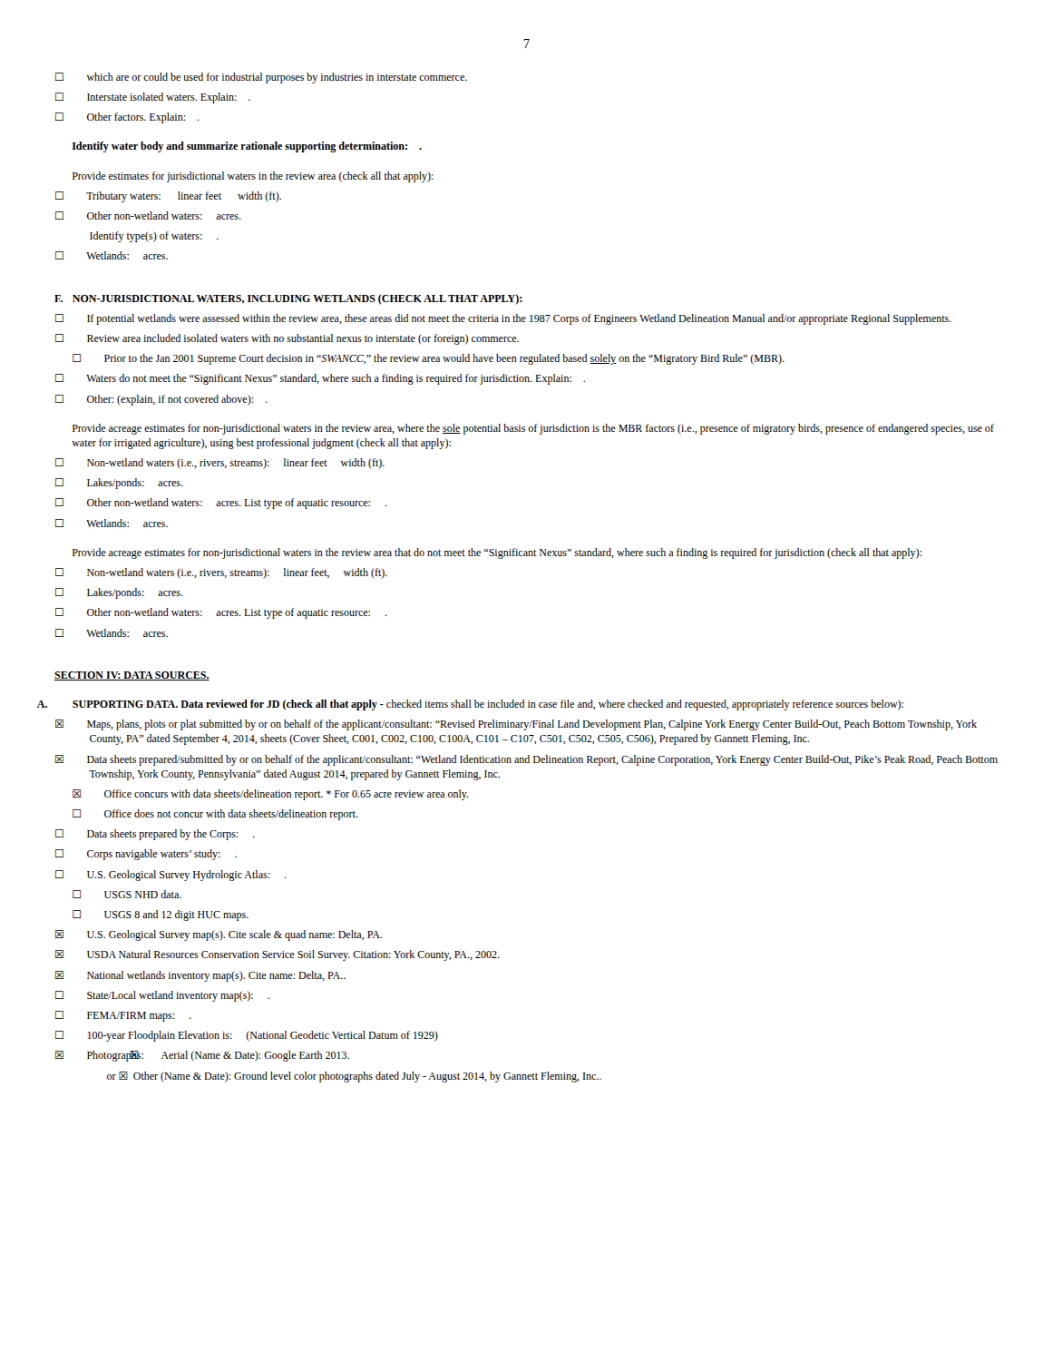7
☐ which are or could be used for industrial purposes by industries in interstate commerce.
☐ Interstate isolated waters. Explain: .
☐ Other factors. Explain: .
Identify water body and summarize rationale supporting determination: .
Provide estimates for jurisdictional waters in the review area (check all that apply):
☐ Tributary waters: linear feet width (ft).
☐ Other non-wetland waters: acres.
Identify type(s) of waters: .
☐ Wetlands: acres.
F. NON-JURISDICTIONAL WATERS, INCLUDING WETLANDS (CHECK ALL THAT APPLY):
☐ If potential wetlands were assessed within the review area, these areas did not meet the criteria in the 1987 Corps of Engineers Wetland Delineation Manual and/or appropriate Regional Supplements.
☐ Review area included isolated waters with no substantial nexus to interstate (or foreign) commerce.
☐ Prior to the Jan 2001 Supreme Court decision in “SWANCC,” the review area would have been regulated based solely on the “Migratory Bird Rule” (MBR).
☐ Waters do not meet the “Significant Nexus” standard, where such a finding is required for jurisdiction. Explain: .
☐ Other: (explain, if not covered above): .
Provide acreage estimates for non-jurisdictional waters in the review area, where the sole potential basis of jurisdiction is the MBR factors (i.e., presence of migratory birds, presence of endangered species, use of water for irrigated agriculture), using best professional judgment (check all that apply):
☐ Non-wetland waters (i.e., rivers, streams): linear feet width (ft).
☐ Lakes/ponds: acres.
☐ Other non-wetland waters: acres. List type of aquatic resource: .
☐ Wetlands: acres.
Provide acreage estimates for non-jurisdictional waters in the review area that do not meet the “Significant Nexus” standard, where such a finding is required for jurisdiction (check all that apply):
☐ Non-wetland waters (i.e., rivers, streams): linear feet, width (ft).
☐ Lakes/ponds: acres.
☐ Other non-wetland waters: acres. List type of aquatic resource: .
☐ Wetlands: acres.
SECTION IV: DATA SOURCES.
A. SUPPORTING DATA. Data reviewed for JD (check all that apply - checked items shall be included in case file and, where checked and requested, appropriately reference sources below):
☒ Maps, plans, plots or plat submitted by or on behalf of the applicant/consultant: “Revised Preliminary/Final Land Development Plan, Calpine York Energy Center Build-Out, Peach Bottom Township, York County, PA” dated September 4, 2014, sheets (Cover Sheet, C001, C002, C100, C100A, C101 – C107, C501, C502, C505, C506), Prepared by Gannett Fleming, Inc.
☒ Data sheets prepared/submitted by or on behalf of the applicant/consultant: “Wetland Identication and Delineation Report, Calpine Corporation, York Energy Center Build-Out, Pike’s Peak Road, Peach Bottom Township, York County, Pennsylvania” dated August 2014, prepared by Gannett Fleming, Inc.
☒ Office concurs with data sheets/delineation report. * For 0.65 acre review area only.
☐ Office does not concur with data sheets/delineation report.
☐ Data sheets prepared by the Corps: .
☐ Corps navigable waters’ study: .
☐ U.S. Geological Survey Hydrologic Atlas: .
☐ USGS NHD data.
☐ USGS 8 and 12 digit HUC maps.
☒ U.S. Geological Survey map(s). Cite scale & quad name: Delta, PA.
☒ USDA Natural Resources Conservation Service Soil Survey. Citation: York County, PA., 2002.
☒ National wetlands inventory map(s). Cite name: Delta, PA..
☐ State/Local wetland inventory map(s): .
☐ FEMA/FIRM maps: .
☐ 100-year Floodplain Elevation is: (National Geodetic Vertical Datum of 1929)
☒ Photographs: ☒ Aerial (Name & Date): Google Earth 2013.
or ☒ Other (Name & Date): Ground level color photographs dated July - August 2014, by Gannett Fleming, Inc..